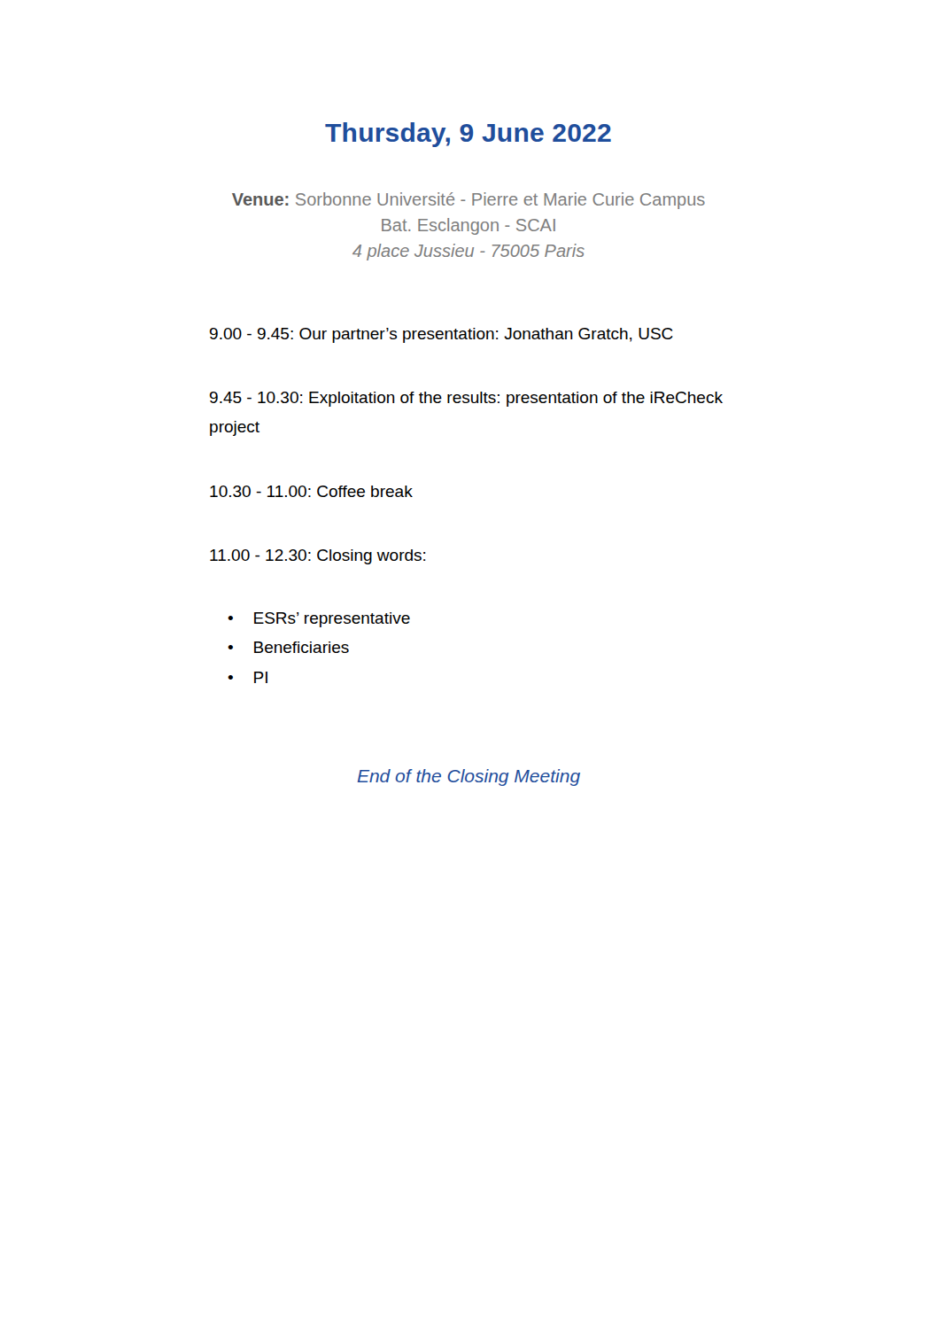Thursday, 9 June 2022
Venue: Sorbonne Université - Pierre et Marie Curie Campus
Bat. Esclangon - SCAI
4 place Jussieu - 75005 Paris
9.00 - 9.45: Our partner’s presentation: Jonathan Gratch, USC
9.45 - 10.30: Exploitation of the results: presentation of the iReCheck project
10.30 - 11.00: Coffee break
11.00 - 12.30: Closing words:
ESRs’ representative
Beneficiaries
PI
End of the Closing Meeting